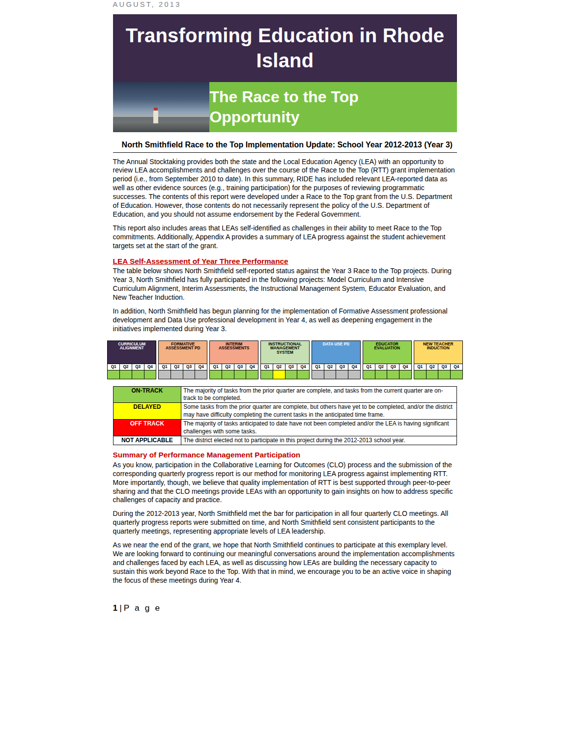AUGUST, 2013
Transforming Education in Rhode Island
The Race to the Top Opportunity
North Smithfield Race to the Top Implementation Update: School Year 2012-2013 (Year 3)
The Annual Stocktaking provides both the state and the Local Education Agency (LEA) with an opportunity to review LEA accomplishments and challenges over the course of the Race to the Top (RTT) grant implementation period (i.e., from September 2010 to date). In this summary, RIDE has included relevant LEA-reported data as well as other evidence sources (e.g., training participation) for the purposes of reviewing programmatic successes. The contents of this report were developed under a Race to the Top grant from the U.S. Department of Education. However, those contents do not necessarily represent the policy of the U.S. Department of Education, and you should not assume endorsement by the Federal Government.
This report also includes areas that LEAs self-identified as challenges in their ability to meet Race to the Top commitments. Additionally, Appendix A provides a summary of LEA progress against the student achievement targets set at the start of the grant.
LEA Self-Assessment of Year Three Performance
The table below shows North Smithfield self-reported status against the Year 3 Race to the Top projects. During Year 3, North Smithfield has fully participated in the following projects: Model Curriculum and Intensive Curriculum Alignment, Interim Assessments, the Instructional Management System, Educator Evaluation, and New Teacher Induction.
In addition, North Smithfield has begun planning for the implementation of Formative Assessment professional development and Data Use professional development in Year 4, as well as deepening engagement in the initiatives implemented during Year 3.
| CURRICULUM ALIGNMENT Q1 Q2 Q3 Q4 | FORMATIVE ASSESSMENT PD Q1 Q2 Q3 Q4 | INTERIM ASSESSMENTS Q1 Q2 Q3 Q4 | INSTRUCTIONAL MANAGEMENT SYSTEM Q1 Q2 Q3 Q4 | DATA USE PD Q1 Q2 Q3 Q4 | EDUCATOR EVALUATION Q1 Q2 Q3 Q4 | NEW TEACHER INDUCTION Q1 Q2 Q3 Q4 |
| ON-TRACK | The majority of tasks from the prior quarter are complete, and tasks from the current quarter are on-track to be completed. |
| DELAYED | Some tasks from the prior quarter are complete, but others have yet to be completed, and/or the district may have difficulty completing the current tasks in the anticipated time frame. |
| OFF TRACK | The majority of tasks anticipated to date have not been completed and/or the LEA is having significant challenges with some tasks. |
| NOT APPLICABLE | The district elected not to participate in this project during the 2012-2013 school year. |
Summary of Performance Management Participation
As you know, participation in the Collaborative Learning for Outcomes (CLO) process and the submission of the corresponding quarterly progress report is our method for monitoring LEA progress against implementing RTT. More importantly, though, we believe that quality implementation of RTT is best supported through peer-to-peer sharing and that the CLO meetings provide LEAs with an opportunity to gain insights on how to address specific challenges of capacity and practice.
During the 2012-2013 year, North Smithfield met the bar for participation in all four quarterly CLO meetings. All quarterly progress reports were submitted on time, and North Smithfield sent consistent participants to the quarterly meetings, representing appropriate levels of LEA leadership.
As we near the end of the grant, we hope that North Smithfield continues to participate at this exemplary level. We are looking forward to continuing our meaningful conversations around the implementation accomplishments and challenges faced by each LEA, as well as discussing how LEAs are building the necessary capacity to sustain this work beyond Race to the Top. With that in mind, we encourage you to be an active voice in shaping the focus of these meetings during Year 4.
1|P a g e